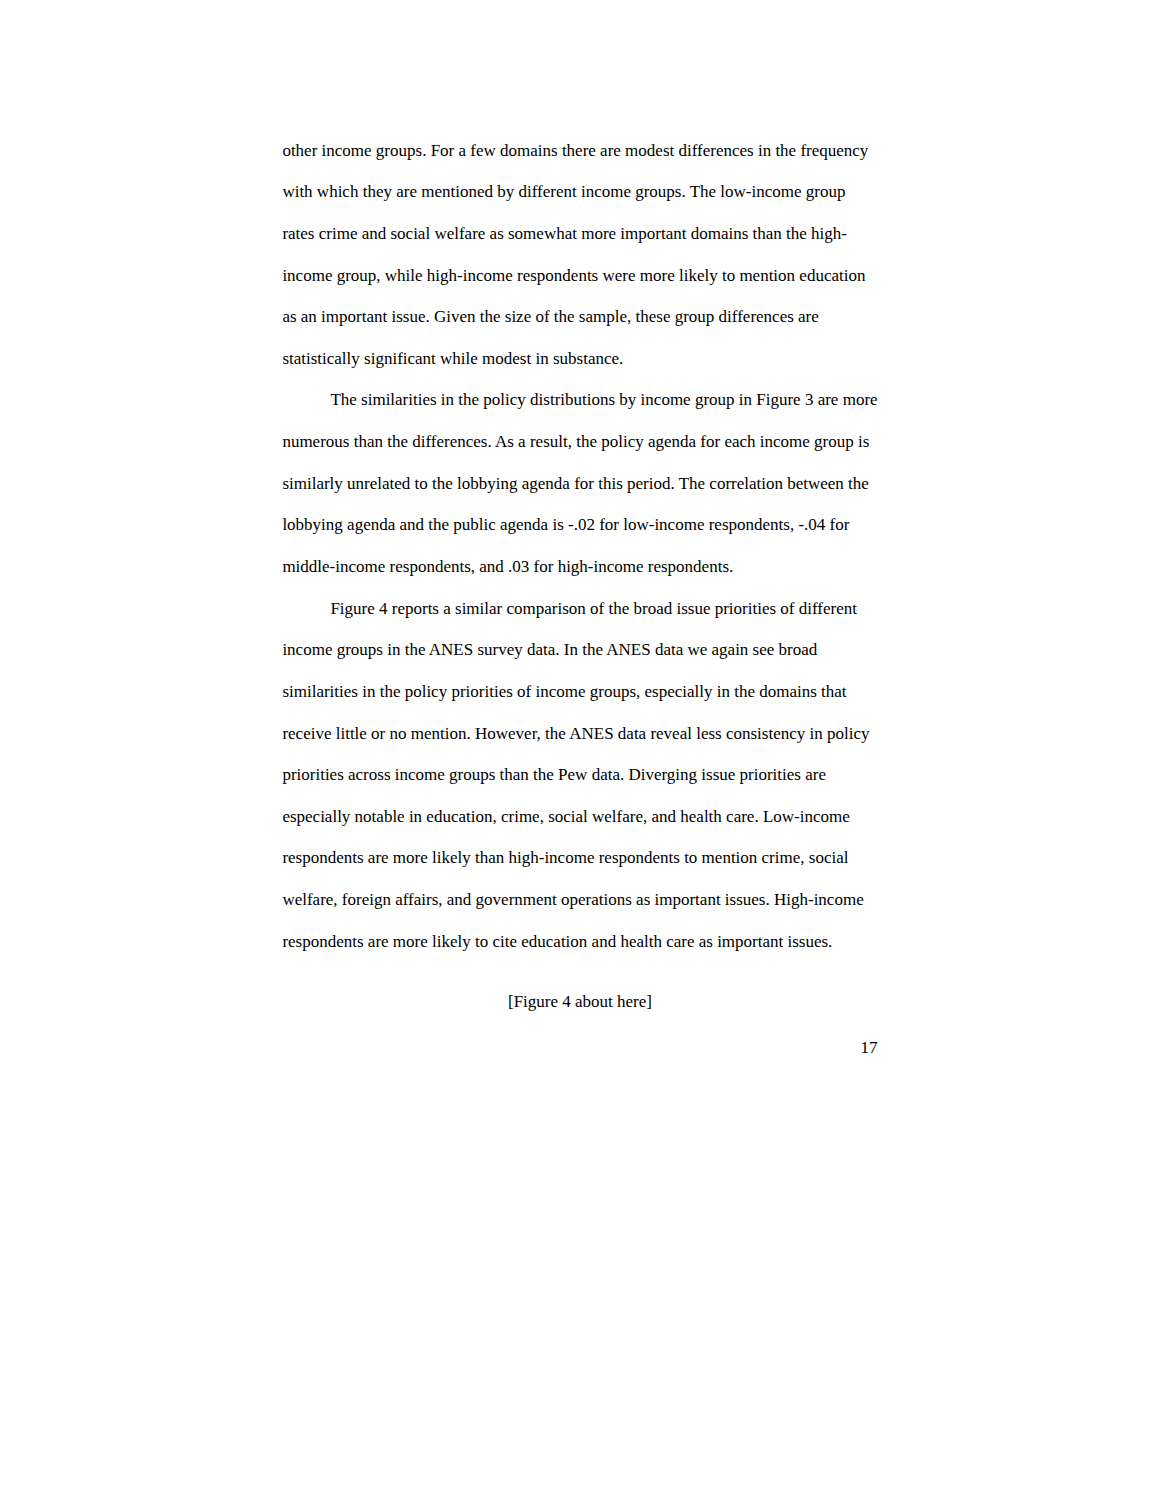other income groups. For a few domains there are modest differences in the frequency with which they are mentioned by different income groups. The low-income group rates crime and social welfare as somewhat more important domains than the high-income group, while high-income respondents were more likely to mention education as an important issue. Given the size of the sample, these group differences are statistically significant while modest in substance.
The similarities in the policy distributions by income group in Figure 3 are more numerous than the differences. As a result, the policy agenda for each income group is similarly unrelated to the lobbying agenda for this period. The correlation between the lobbying agenda and the public agenda is -.02 for low-income respondents, -.04 for middle-income respondents, and .03 for high-income respondents.
Figure 4 reports a similar comparison of the broad issue priorities of different income groups in the ANES survey data. In the ANES data we again see broad similarities in the policy priorities of income groups, especially in the domains that receive little or no mention. However, the ANES data reveal less consistency in policy priorities across income groups than the Pew data. Diverging issue priorities are especially notable in education, crime, social welfare, and health care. Low-income respondents are more likely than high-income respondents to mention crime, social welfare, foreign affairs, and government operations as important issues. High-income respondents are more likely to cite education and health care as important issues.
[Figure 4 about here]
17